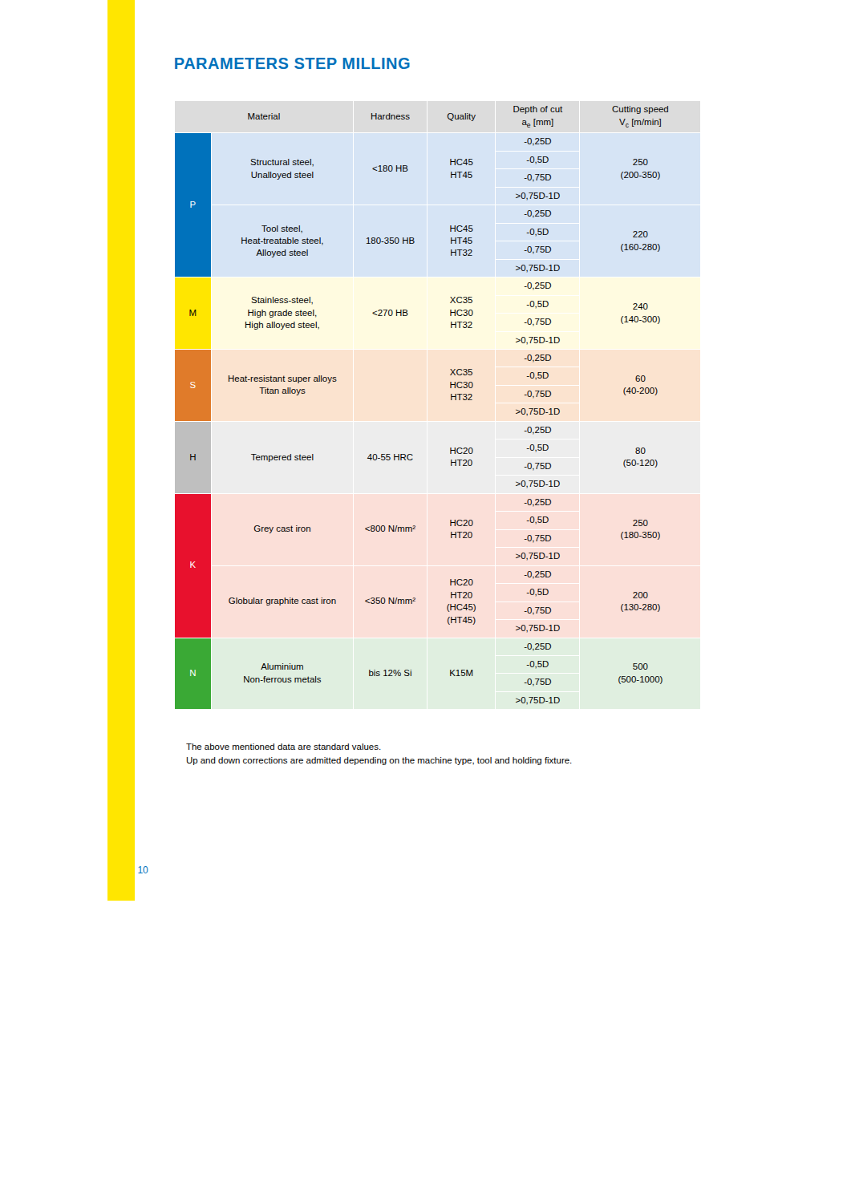PARAMETERS STEP MILLING
| Material | Hardness | Quality | Depth of cut a e [mm] | Cutting speed V c [m/min] |
| --- | --- | --- | --- | --- |
| P | Structural steel, Unalloyed steel | <180 HB | HC45 HT45 | -0,25D | 250 (200-350) |
| -0,5D |
| -0,75D |
| >0,75D-1D |
| Tool steel, Heat-treatable steel, Alloyed steel | 180-350 HB | HC45 HT45 HT32 | -0,25D | 220 (160-280) |
| -0,5D |
| -0,75D |
| >0,75D-1D |
| M | Stainless-steel, High grade steel, High alloyed steel, | <270 HB | XC35 HC30 HT32 | -0,25D | 240 (140-300) |
| -0,5D |
| -0,75D |
| >0,75D-1D |
| S | Heat-resistant super alloys Titan alloys | | XC35 HC30 HT32 | -0,25D | 60 (40-200) |
| -0,5D |
| -0,75D |
| >0,75D-1D |
| H | Tempered steel | 40-55 HRC | HC20 HT20 | -0,25D | 80 (50-120) |
| -0,5D |
| -0,75D |
| >0,75D-1D |
| K | Grey cast iron | <800 N/mm² | HC20 HT20 | -0,25D | 250 (180-350) |
| -0,5D |
| -0,75D |
| >0,75D-1D |
| Globular graphite cast iron | <350 N/mm² | HC20 HT20 (HC45) (HT45) | -0,25D | 200 (130-280) |
| -0,5D |
| -0,75D |
| >0,75D-1D |
| N | Aluminium Non-ferrous metals | bis 12% Si | K15M | -0,25D | 500 (500-1000) |
| -0,5D |
| -0,75D |
| >0,75D-1D |
The above mentioned data are standard values.
Up and down corrections are admitted depending on the machine type, tool and holding fixture.
10